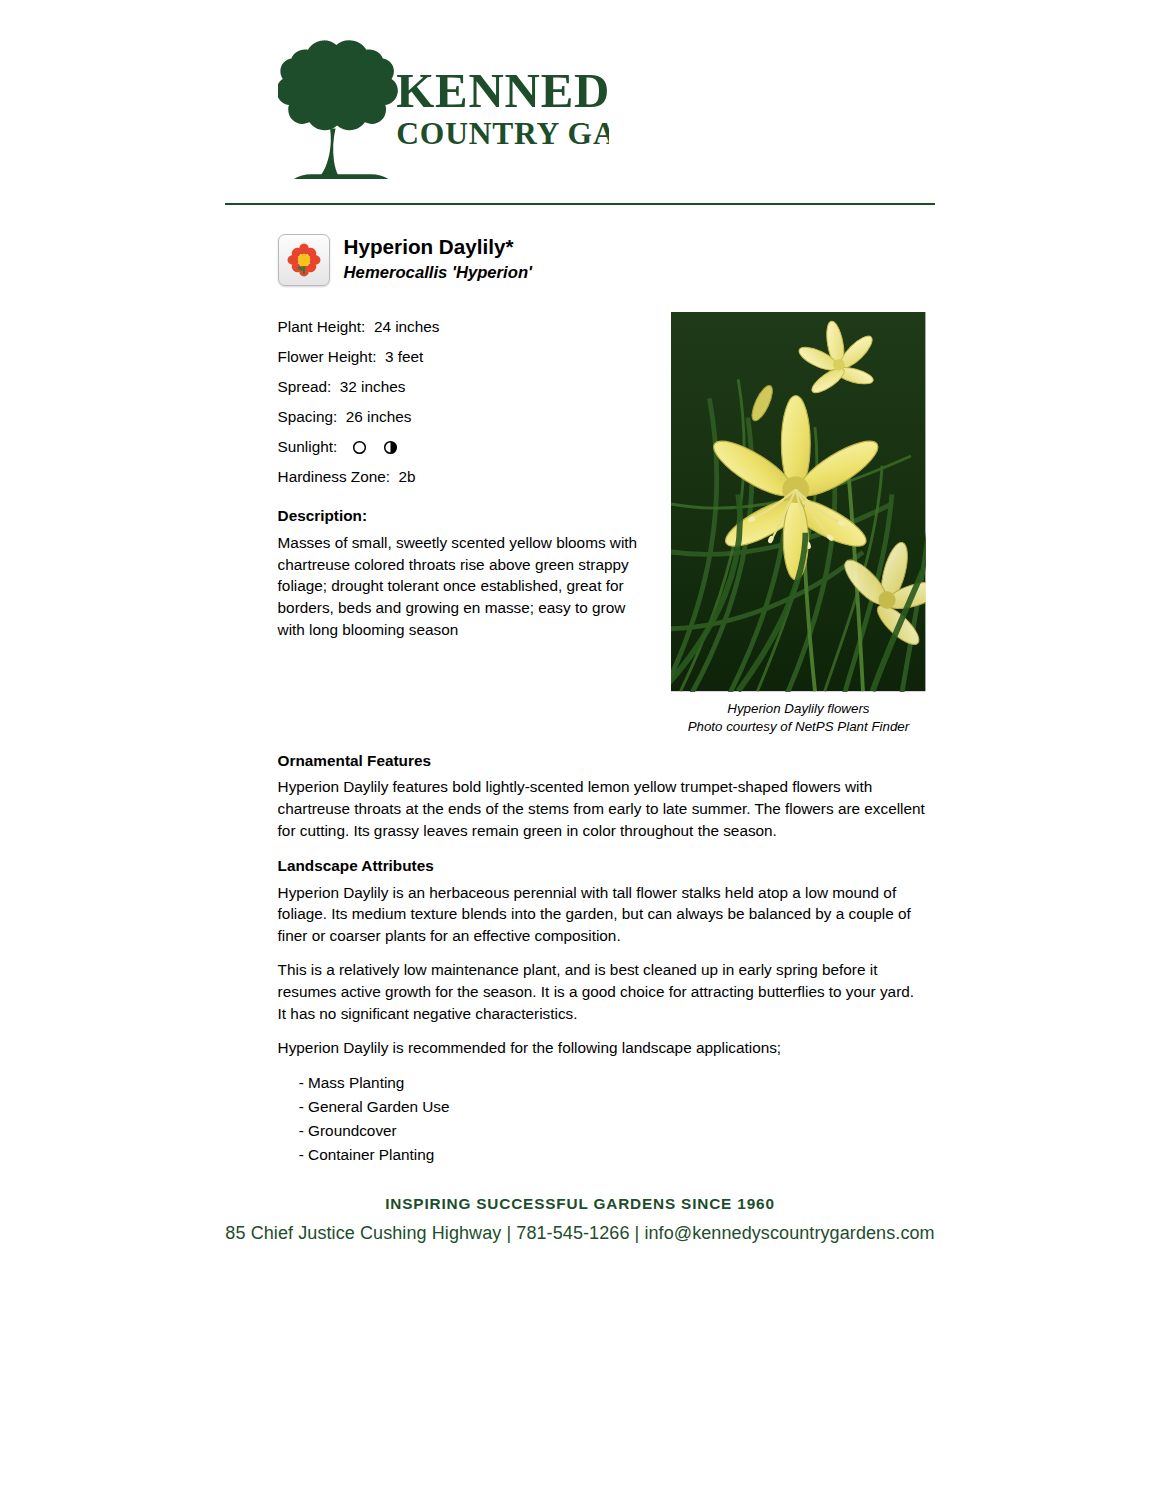KENNEDY'S COUNTRY GARDENS
Hyperion Daylily*
Hemerocallis 'Hyperion'
Plant Height: 24 inches
Flower Height: 3 feet
Spread: 32 inches
Spacing: 26 inches
Sunlight:
Hardiness Zone: 2b
Description:
Masses of small, sweetly scented yellow blooms with chartreuse colored throats rise above green strappy foliage; drought tolerant once established, great for borders, beds and growing en masse; easy to grow with long blooming season
Hyperion Daylily flowers
Photo courtesy of NetPS Plant Finder
Ornamental Features
Hyperion Daylily features bold lightly-scented lemon yellow trumpet-shaped flowers with chartreuse throats at the ends of the stems from early to late summer. The flowers are excellent for cutting. Its grassy leaves remain green in color throughout the season.
Landscape Attributes
Hyperion Daylily is an herbaceous perennial with tall flower stalks held atop a low mound of foliage. Its medium texture blends into the garden, but can always be balanced by a couple of finer or coarser plants for an effective composition.
This is a relatively low maintenance plant, and is best cleaned up in early spring before it resumes active growth for the season. It is a good choice for attracting butterflies to your yard. It has no significant negative characteristics.
Hyperion Daylily is recommended for the following landscape applications;
Mass Planting
General Garden Use
Groundcover
Container Planting
INSPIRING SUCCESSFUL GARDENS SINCE 1960
85 Chief Justice Cushing Highway | 781-545-1266 | info@kennedyscountrygardens.com